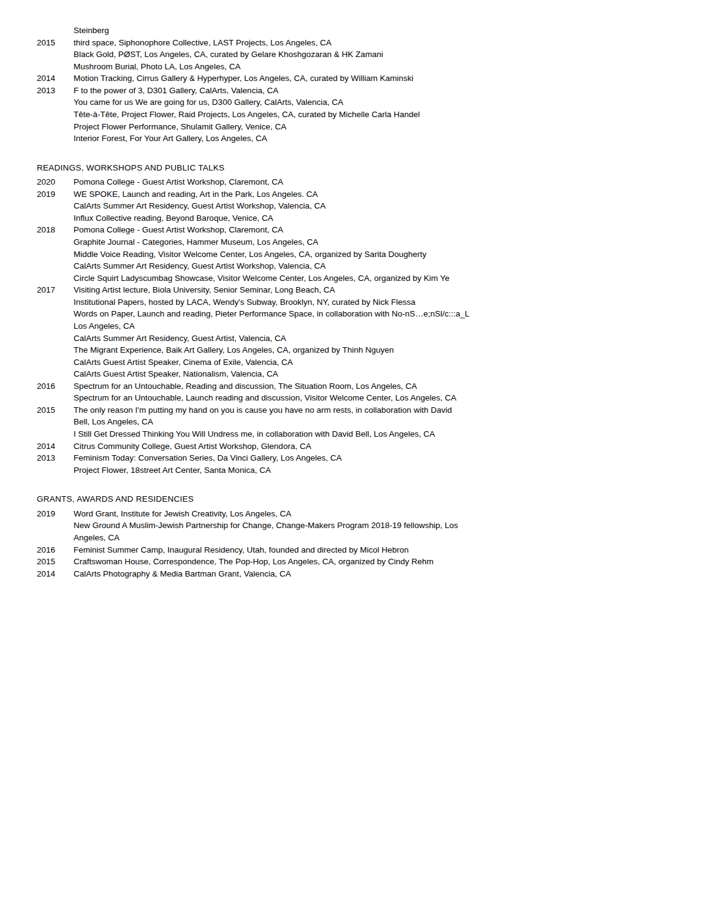Steinberg
2015
third space, Siphonophore Collective, LAST Projects, Los Angeles, CA
Black Gold, PØST, Los Angeles, CA, curated by Gelare Khoshgozaran & HK Zamani
Mushroom Burial, Photo LA, Los Angeles, CA
2014
Motion Tracking, Cirrus Gallery & Hyperhyper, Los Angeles, CA, curated by William Kaminski
2013
F to the power of 3, D301 Gallery, CalArts, Valencia, CA
You came for us We are going for us, D300 Gallery, CalArts, Valencia, CA
Tête-à-Tête, Project Flower, Raid Projects, Los Angeles, CA, curated by Michelle Carla Handel
Project Flower Performance, Shulamit Gallery, Venice, CA
Interior Forest, For Your Art Gallery, Los Angeles, CA
READINGS, WORKSHOPS AND PUBLIC TALKS
2020
Pomona College - Guest Artist Workshop, Claremont, CA
2019
WE SPOKE, Launch and reading, Art in the Park, Los Angeles. CA
CalArts Summer Art Residency, Guest Artist Workshop, Valencia, CA
Influx Collective reading, Beyond Baroque, Venice, CA
2018
Pomona College - Guest Artist Workshop, Claremont, CA
Graphite Journal - Categories, Hammer Museum, Los Angeles, CA
Middle Voice Reading, Visitor Welcome Center, Los Angeles, CA, organized by Sarita Dougherty
CalArts Summer Art Residency, Guest Artist Workshop, Valencia, CA
Circle Squirt Ladyscumbag Showcase, Visitor Welcome Center, Los Angeles, CA, organized by Kim Ye
2017
Visiting Artist lecture, Biola University, Senior Seminar, Long Beach, CA
Institutional Papers, hosted by LACA, Wendy's Subway, Brooklyn, NY, curated by Nick Flessa
Words on Paper, Launch and reading, Pieter Performance Space, in collaboration with No-nS…e;nSl/c:::a_L
Los Angeles, CA
CalArts Summer Art Residency, Guest Artist, Valencia, CA
The Migrant Experience, Baik Art Gallery, Los Angeles, CA, organized by Thinh Nguyen
CalArts Guest Artist Speaker, Cinema of Exile, Valencia, CA
CalArts Guest Artist Speaker, Nationalism, Valencia, CA
2016
Spectrum for an Untouchable, Reading and discussion, The Situation Room, Los Angeles, CA
Spectrum for an Untouchable, Launch reading and discussion, Visitor Welcome Center, Los Angeles, CA
2015
The only reason I'm putting my hand on you is cause you have no arm rests, in collaboration with David
Bell, Los Angeles, CA
I Still Get Dressed Thinking You Will Undress me, in collaboration with David Bell, Los Angeles, CA
2014
Citrus Community College, Guest Artist Workshop, Glendora, CA
2013
Feminism Today: Conversation Series, Da Vinci Gallery, Los Angeles, CA
Project Flower, 18street Art Center, Santa Monica, CA
GRANTS, AWARDS AND RESIDENCIES
2019
Word Grant, Institute for Jewish Creativity, Los Angeles, CA
New Ground A Muslim-Jewish Partnership for Change, Change-Makers Program 2018-19 fellowship, Los
Angeles, CA
2016
Feminist Summer Camp, Inaugural Residency, Utah, founded and directed by Micol Hebron
2015
Craftswoman House, Correspondence, The Pop-Hop, Los Angeles, CA, organized by Cindy Rehm
2014
CalArts Photography & Media Bartman Grant, Valencia, CA